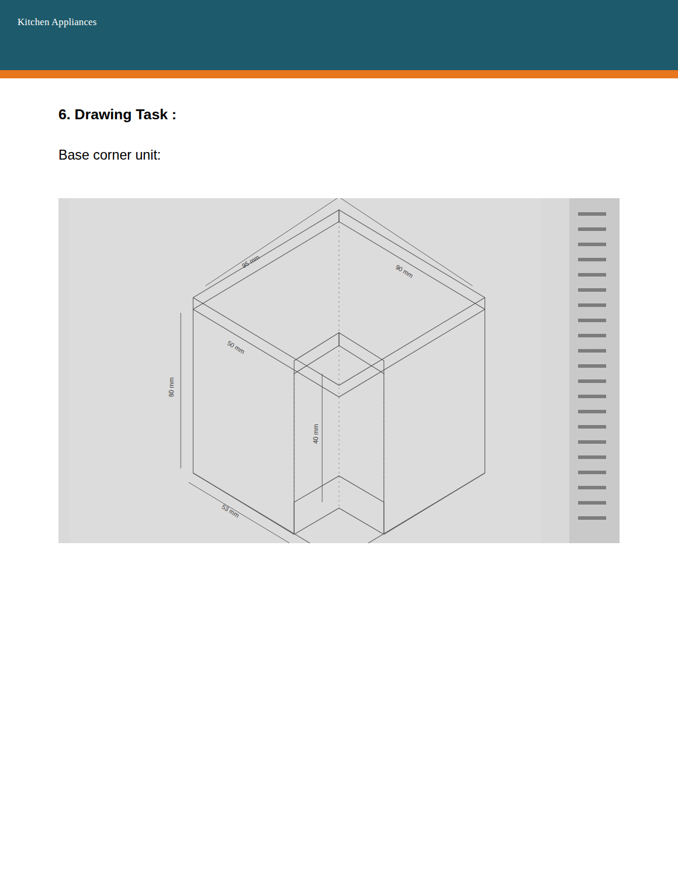Kitchen Appliances
6. Drawing Task :
Base corner unit:
95 mm 90 mm 50 mm 80 mm 53 mm 40 mm